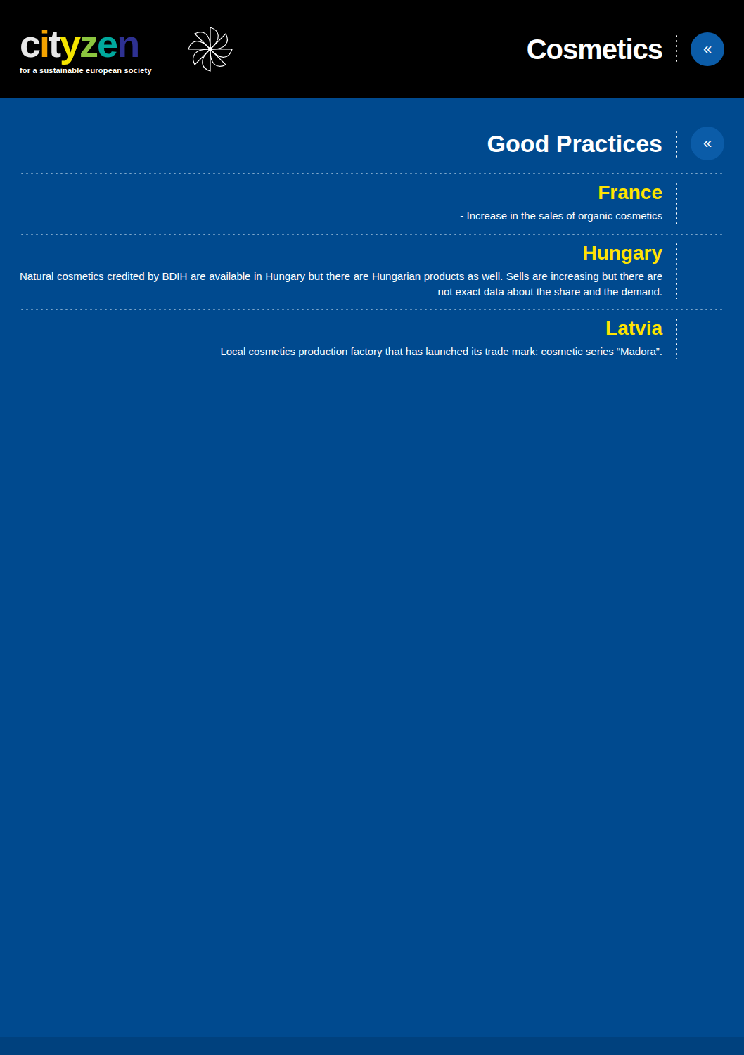cityzen
for a sustainable european society
Cosmetics
«
Good Practices
«
France
- Increase in the sales of organic cosmetics
Hungary
Natural cosmetics credited by BDIH are available in Hungary but there are Hungarian products as well. Sells are increasing but there are not exact data about the share and the demand.
Latvia
Local cosmetics production factory that has launched its trade mark: cosmetic series “Madora”.